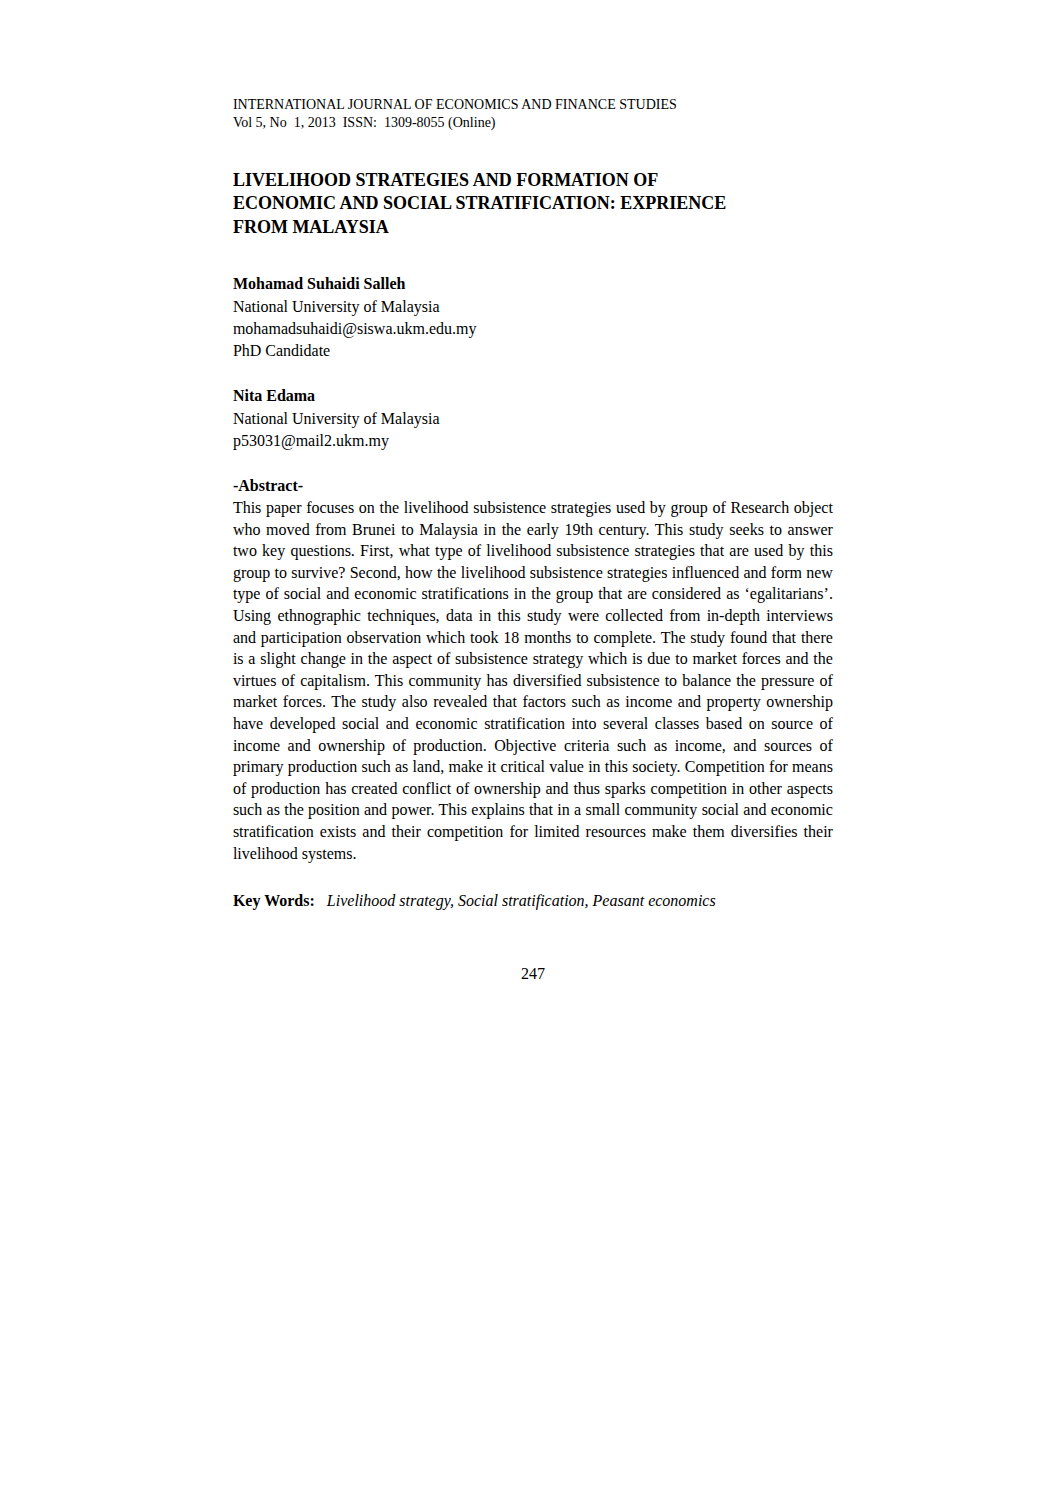INTERNATIONAL JOURNAL OF ECONOMICS AND FINANCE STUDIES
Vol 5, No 1, 2013 ISSN: 1309-8055 (Online)
LIVELIHOOD STRATEGIES AND FORMATION OF
ECONOMIC AND SOCIAL STRATIFICATION: EXPRIENCE
FROM MALAYSIA
Mohamad Suhaidi Salleh
National University of Malaysia
mohamadsuhaidi@siswa.ukm.edu.my
PhD Candidate
Nita Edama
National University of Malaysia
p53031@mail2.ukm.my
-Abstract-
This paper focuses on the livelihood subsistence strategies used by group of Research object who moved from Brunei to Malaysia in the early 19th century. This study seeks to answer two key questions. First, what type of livelihood subsistence strategies that are used by this group to survive? Second, how the livelihood subsistence strategies influenced and form new type of social and economic stratifications in the group that are considered as ‘egalitarians’. Using ethnographic techniques, data in this study were collected from in-depth interviews and participation observation which took 18 months to complete. The study found that there is a slight change in the aspect of subsistence strategy which is due to market forces and the virtues of capitalism. This community has diversified subsistence to balance the pressure of market forces. The study also revealed that factors such as income and property ownership have developed social and economic stratification into several classes based on source of income and ownership of production. Objective criteria such as income, and sources of primary production such as land, make it critical value in this society. Competition for means of production has created conflict of ownership and thus sparks competition in other aspects such as the position and power. This explains that in a small community social and economic stratification exists and their competition for limited resources make them diversifies their livelihood systems.
Key Words: Livelihood strategy, Social stratification, Peasant economics
247